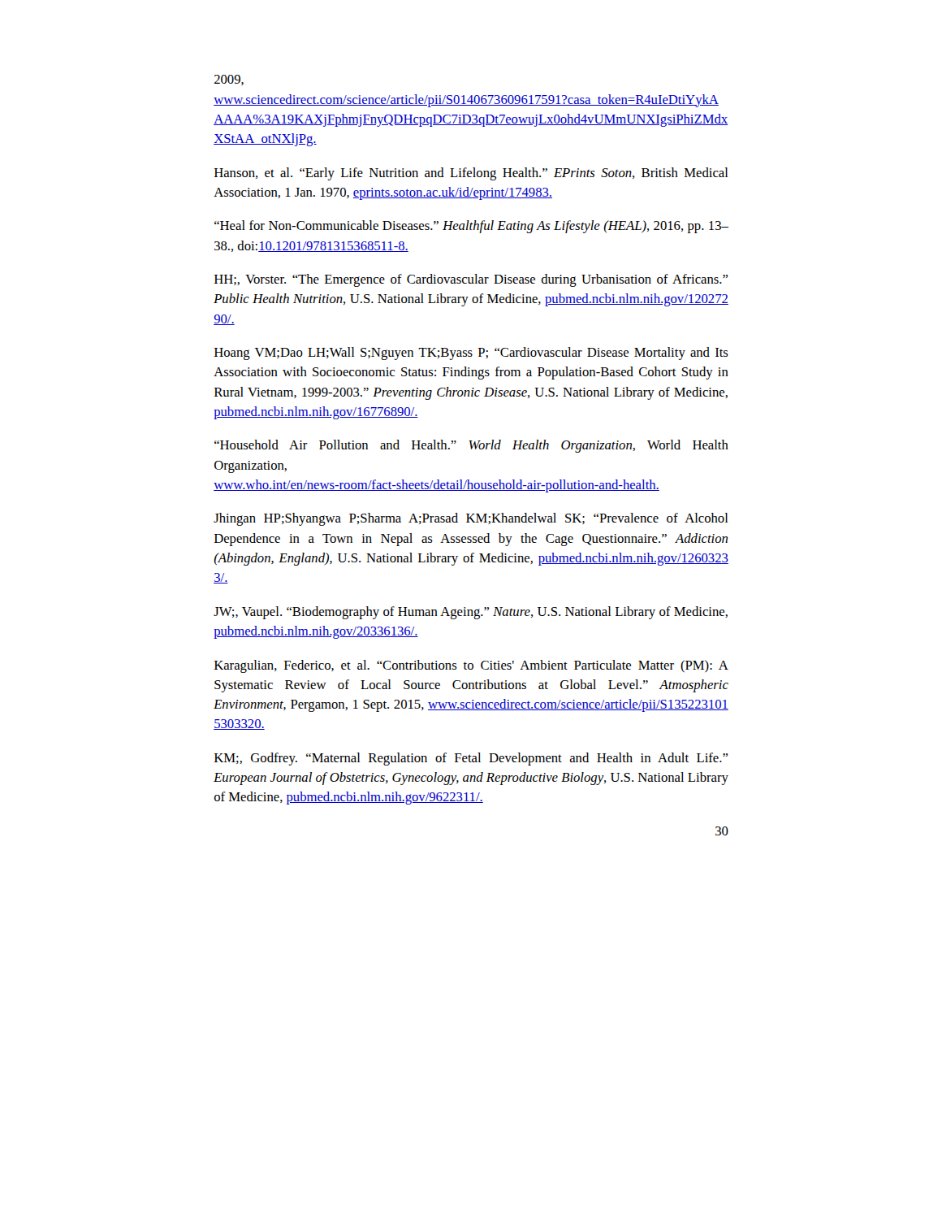2009,
www.sciencedirect.com/science/article/pii/S0140673609617591?casa_token=R4uIeDtiYykAAAAA%3A19KAXjFphmjFnyQDHcpqDC7iD3qDt7eowujLx0ohd4vUMmUNXIgsiPhiZMdxXStAA_otNXljPg.
Hanson, et al. “Early Life Nutrition and Lifelong Health.” EPrints Soton, British Medical Association, 1 Jan. 1970, eprints.soton.ac.uk/id/eprint/174983.
“Heal for Non-Communicable Diseases.” Healthful Eating As Lifestyle (HEAL), 2016, pp. 13–38., doi:10.1201/9781315368511-8.
HH;, Vorster. “The Emergence of Cardiovascular Disease during Urbanisation of Africans.” Public Health Nutrition, U.S. National Library of Medicine, pubmed.ncbi.nlm.nih.gov/12027290/.
Hoang VM;Dao LH;Wall S;Nguyen TK;Byass P; “Cardiovascular Disease Mortality and Its Association with Socioeconomic Status: Findings from a Population-Based Cohort Study in Rural Vietnam, 1999-2003.” Preventing Chronic Disease, U.S. National Library of Medicine, pubmed.ncbi.nlm.nih.gov/16776890/.
“Household Air Pollution and Health.” World Health Organization, World Health Organization,
www.who.int/en/news-room/fact-sheets/detail/household-air-pollution-and-health.
Jhingan HP;Shyangwa P;Sharma A;Prasad KM;Khandelwal SK; “Prevalence of Alcohol Dependence in a Town in Nepal as Assessed by the Cage Questionnaire.” Addiction (Abingdon, England), U.S. National Library of Medicine, pubmed.ncbi.nlm.nih.gov/12603233/.
JW;, Vaupel. “Biodemography of Human Ageing.” Nature, U.S. National Library of Medicine, pubmed.ncbi.nlm.nih.gov/20336136/.
Karagulian, Federico, et al. “Contributions to Cities' Ambient Particulate Matter (PM): A Systematic Review of Local Source Contributions at Global Level.” Atmospheric Environment, Pergamon, 1 Sept. 2015, www.sciencedirect.com/science/article/pii/S1352231015303320.
KM;, Godfrey. “Maternal Regulation of Fetal Development and Health in Adult Life.” European Journal of Obstetrics, Gynecology, and Reproductive Biology, U.S. National Library of Medicine, pubmed.ncbi.nlm.nih.gov/9622311/.
30